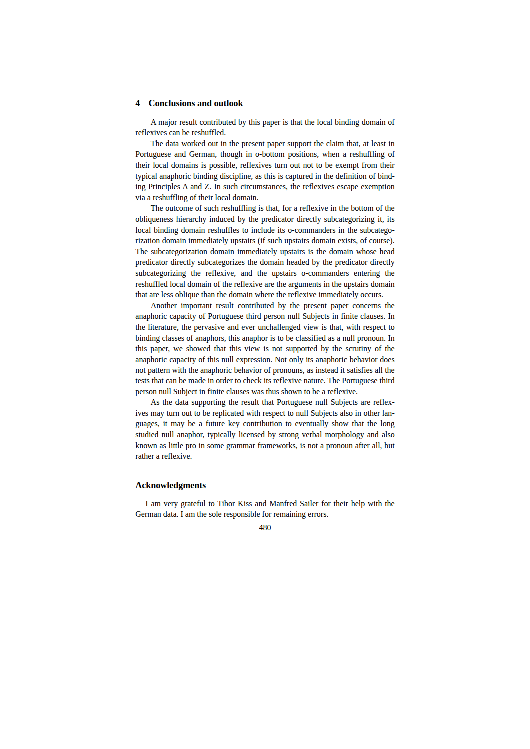4 Conclusions and outlook
A major result contributed by this paper is that the local binding domain of reflexives can be reshuffled.
The data worked out in the present paper support the claim that, at least in Portuguese and German, though in o-bottom positions, when a reshuffling of their local domains is possible, reflexives turn out not to be exempt from their typical anaphoric binding discipline, as this is captured in the definition of binding Principles A and Z. In such circumstances, the reflexives escape exemption via a reshuffling of their local domain.
The outcome of such reshuffling is that, for a reflexive in the bottom of the obliqueness hierarchy induced by the predicator directly subcategorizing it, its local binding domain reshuffles to include its o-commanders in the subcategorization domain immediately upstairs (if such upstairs domain exists, of course). The subcategorization domain immediately upstairs is the domain whose head predicator directly subcategorizes the domain headed by the predicator directly subcategorizing the reflexive, and the upstairs o-commanders entering the reshuffled local domain of the reflexive are the arguments in the upstairs domain that are less oblique than the domain where the reflexive immediately occurs.
Another important result contributed by the present paper concerns the anaphoric capacity of Portuguese third person null Subjects in finite clauses. In the literature, the pervasive and ever unchallenged view is that, with respect to binding classes of anaphors, this anaphor is to be classified as a null pronoun. In this paper, we showed that this view is not supported by the scrutiny of the anaphoric capacity of this null expression. Not only its anaphoric behavior does not pattern with the anaphoric behavior of pronouns, as instead it satisfies all the tests that can be made in order to check its reflexive nature. The Portuguese third person null Subject in finite clauses was thus shown to be a reflexive.
As the data supporting the result that Portuguese null Subjects are reflexives may turn out to be replicated with respect to null Subjects also in other languages, it may be a future key contribution to eventually show that the long studied null anaphor, typically licensed by strong verbal morphology and also known as little pro in some grammar frameworks, is not a pronoun after all, but rather a reflexive.
Acknowledgments
I am very grateful to Tibor Kiss and Manfred Sailer for their help with the German data. I am the sole responsible for remaining errors.
480